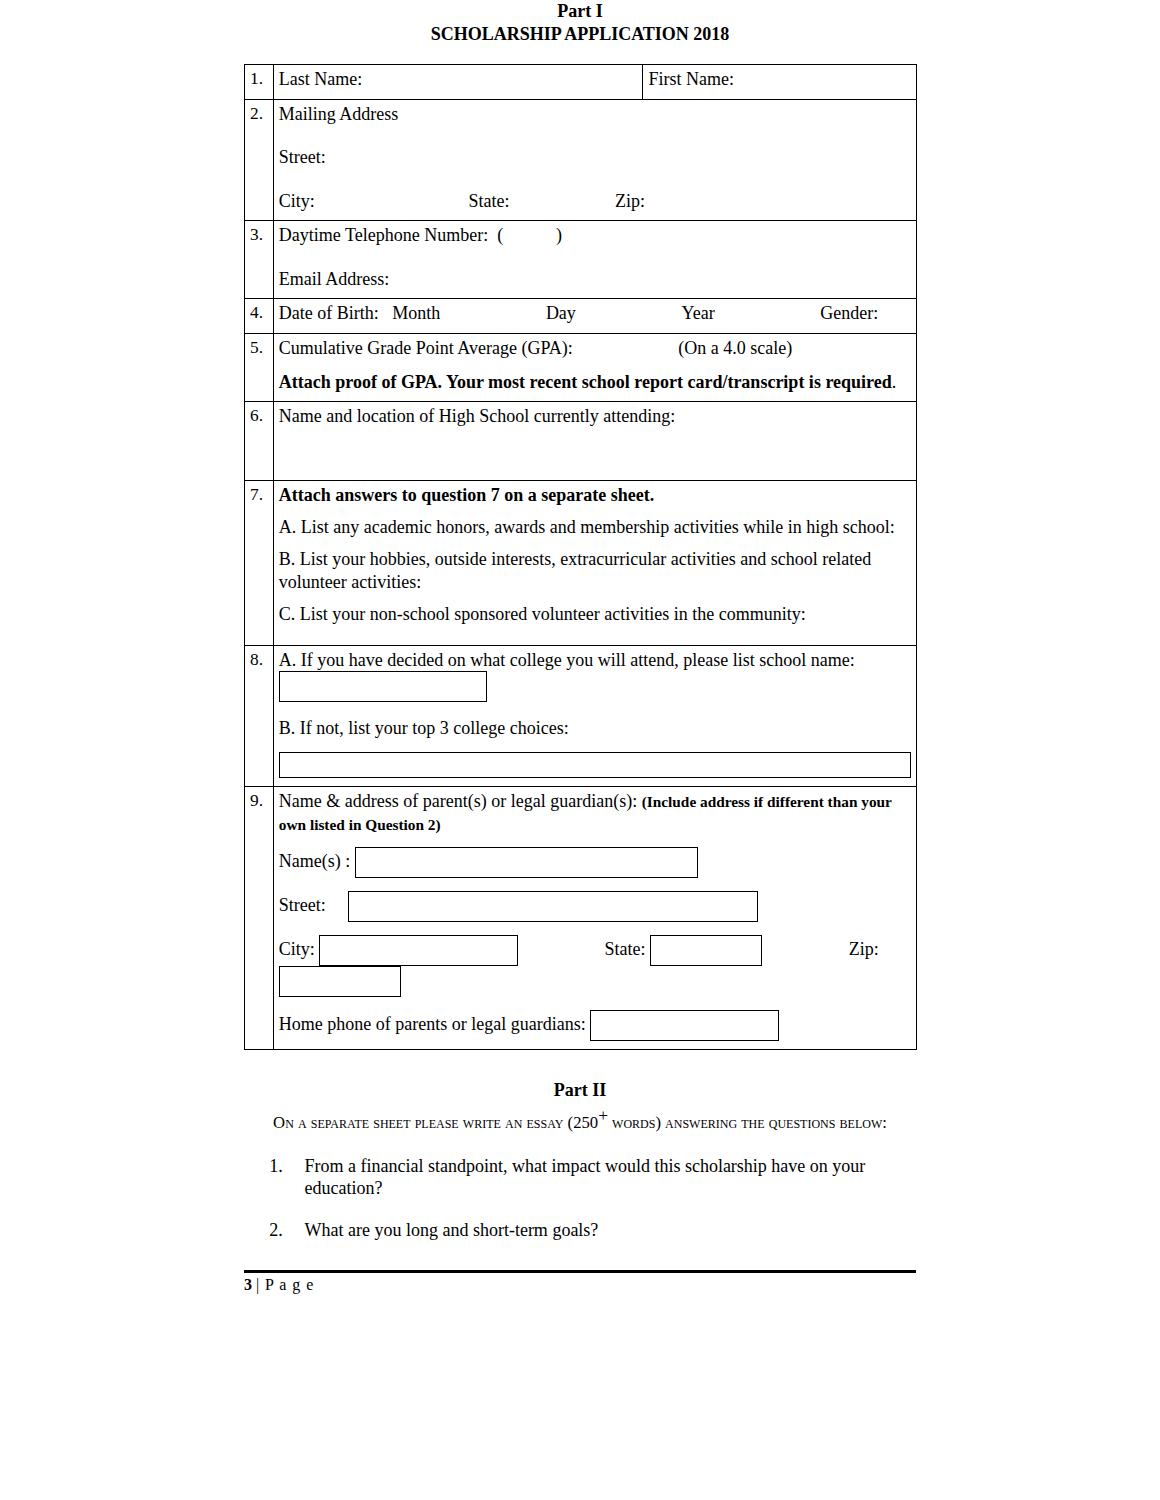Part I
SCHOLARSHIP APPLICATION 2018
| 1. | Last Name: | First Name: |
| 2. | Mailing Address Street: City: State: Zip: |
| 3. | Daytime Telephone Number: ( ) Email Address: |
| 4. | Date of Birth: Month Day Year Gender: |
| 5. | Cumulative Grade Point Average (GPA): (On a 4.0 scale) Attach proof of GPA. Your most recent school report card/transcript is required . |
| 6. | Name and location of High School currently attending: |
| 7. | Attach answers to question 7 on a separate sheet. A. List any academic honors, awards and membership activities while in high school: B. List your hobbies, outside interests, extracurricular activities and school related volunteer activities: C. List your non-school sponsored volunteer activities in the community: |
| 8. | A. If you have decided on what college you will attend, please list school name: B. If not, list your top 3 college choices: |
| 9. | Name & address of parent(s) or legal guardian(s): (Include address if different than your own listed in Question 2) Name(s) : Street: City: State: Zip: Home phone of parents or legal guardians: |
Part II
On a separate sheet please write an essay (250+ words) answering the questions below:
From a financial standpoint, what impact would this scholarship have on your education?
What are you long and short-term goals?
3 | P a g e